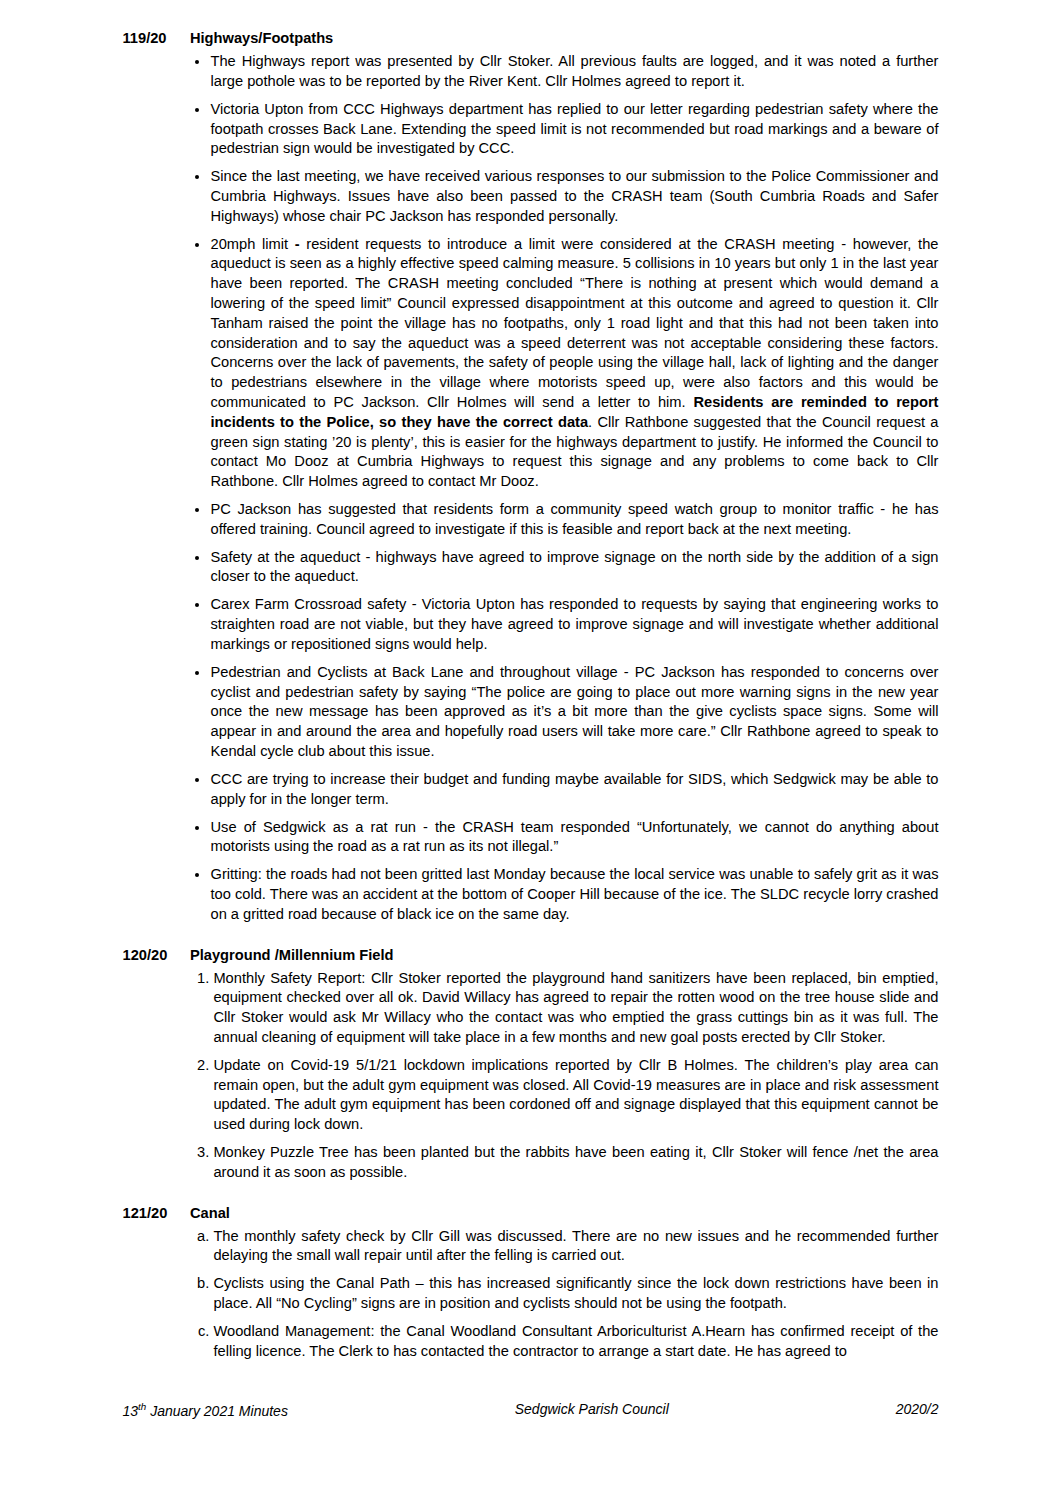119/20
Highways/Footpaths
The Highways report was presented by Cllr Stoker. All previous faults are logged, and it was noted a further large pothole was to be reported by the River Kent. Cllr Holmes agreed to report it.
Victoria Upton from CCC Highways department has replied to our letter regarding pedestrian safety where the footpath crosses Back Lane. Extending the speed limit is not recommended but road markings and a beware of pedestrian sign would be investigated by CCC.
Since the last meeting, we have received various responses to our submission to the Police Commissioner and Cumbria Highways. Issues have also been passed to the CRASH team (South Cumbria Roads and Safer Highways) whose chair PC Jackson has responded personally.
20mph limit - resident requests to introduce a limit were considered at the CRASH meeting - however, the aqueduct is seen as a highly effective speed calming measure. 5 collisions in 10 years but only 1 in the last year have been reported. The CRASH meeting concluded “There is nothing at present which would demand a lowering of the speed limit” Council expressed disappointment at this outcome and agreed to question it. Cllr Tanham raised the point the village has no footpaths, only 1 road light and that this had not been taken into consideration and to say the aqueduct was a speed deterrent was not acceptable considering these factors. Concerns over the lack of pavements, the safety of people using the village hall, lack of lighting and the danger to pedestrians elsewhere in the village where motorists speed up, were also factors and this would be communicated to PC Jackson. Cllr Holmes will send a letter to him. Residents are reminded to report incidents to the Police, so they have the correct data. Cllr Rathbone suggested that the Council request a green sign stating ’20 is plenty’, this is easier for the highways department to justify. He informed the Council to contact Mo Dooz at Cumbria Highways to request this signage and any problems to come back to Cllr Rathbone. Cllr Holmes agreed to contact Mr Dooz.
PC Jackson has suggested that residents form a community speed watch group to monitor traffic - he has offered training. Council agreed to investigate if this is feasible and report back at the next meeting.
Safety at the aqueduct - highways have agreed to improve signage on the north side by the addition of a sign closer to the aqueduct.
Carex Farm Crossroad safety - Victoria Upton has responded to requests by saying that engineering works to straighten road are not viable, but they have agreed to improve signage and will investigate whether additional markings or repositioned signs would help.
Pedestrian and Cyclists at Back Lane and throughout village - PC Jackson has responded to concerns over cyclist and pedestrian safety by saying “The police are going to place out more warning signs in the new year once the new message has been approved as it’s a bit more than the give cyclists space signs. Some will appear in and around the area and hopefully road users will take more care.” Cllr Rathbone agreed to speak to Kendal cycle club about this issue.
CCC are trying to increase their budget and funding maybe available for SIDS, which Sedgwick may be able to apply for in the longer term.
Use of Sedgwick as a rat run - the CRASH team responded “Unfortunately, we cannot do anything about motorists using the road as a rat run as its not illegal.”
Gritting: the roads had not been gritted last Monday because the local service was unable to safely grit as it was too cold. There was an accident at the bottom of Cooper Hill because of the ice. The SLDC recycle lorry crashed on a gritted road because of black ice on the same day.
120/20
Playground /Millennium Field
Monthly Safety Report: Cllr Stoker reported the playground hand sanitizers have been replaced, bin emptied, equipment checked over all ok. David Willacy has agreed to repair the rotten wood on the tree house slide and Cllr Stoker would ask Mr Willacy who the contact was who emptied the grass cuttings bin as it was full. The annual cleaning of equipment will take place in a few months and new goal posts erected by Cllr Stoker.
Update on Covid-19 5/1/21 lockdown implications reported by Cllr B Holmes. The children’s play area can remain open, but the adult gym equipment was closed. All Covid-19 measures are in place and risk assessment updated. The adult gym equipment has been cordoned off and signage displayed that this equipment cannot be used during lock down.
Monkey Puzzle Tree has been planted but the rabbits have been eating it, Cllr Stoker will fence /net the area around it as soon as possible.
121/20
Canal
The monthly safety check by Cllr Gill was discussed. There are no new issues and he recommended further delaying the small wall repair until after the felling is carried out.
Cyclists using the Canal Path – this has increased significantly since the lock down restrictions have been in place. All “No Cycling” signs are in position and cyclists should not be using the footpath.
Woodland Management: the Canal Woodland Consultant Arboriculturist A.Hearn has confirmed receipt of the felling licence. The Clerk to has contacted the contractor to arrange a start date. He has agreed to
13th January 2021 Minutes
Sedgwick Parish Council
2020/2